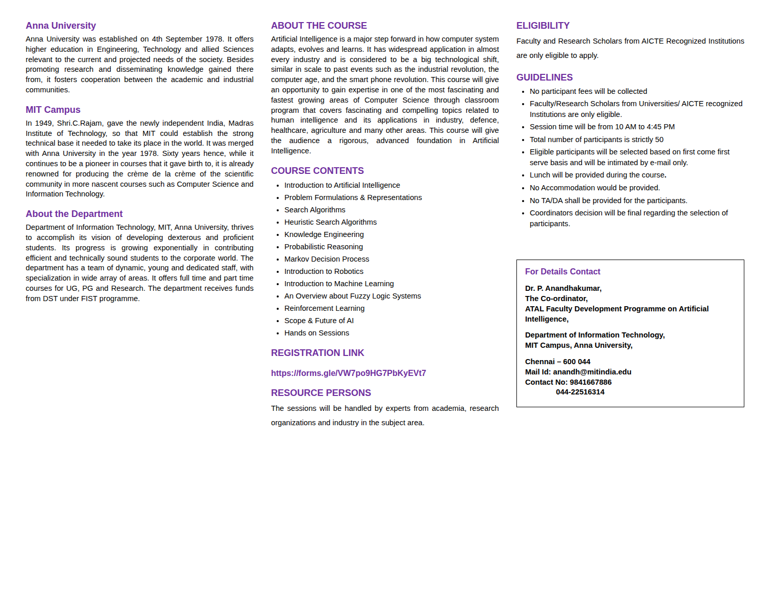Anna University
Anna University was established on 4th September 1978. It offers higher education in Engineering, Technology and allied Sciences relevant to the current and projected needs of the society. Besides promoting research and disseminating knowledge gained there from, it fosters cooperation between the academic and industrial communities.
MIT Campus
In 1949, Shri.C.Rajam, gave the newly independent India, Madras Institute of Technology, so that MIT could establish the strong technical base it needed to take its place in the world. It was merged with Anna University in the year 1978. Sixty years hence, while it continues to be a pioneer in courses that it gave birth to, it is already renowned for producing the crème de la crème of the scientific community in more nascent courses such as Computer Science and Information Technology.
About the Department
Department of Information Technology, MIT, Anna University, thrives to accomplish its vision of developing dexterous and proficient students. Its progress is growing exponentially in contributing efficient and technically sound students to the corporate world. The department has a team of dynamic, young and dedicated staff, with specialization in wide array of areas. It offers full time and part time courses for UG, PG and Research. The department receives funds from DST under FIST programme.
About the Course
Artificial Intelligence is a major step forward in how computer system adapts, evolves and learns. It has widespread application in almost every industry and is considered to be a big technological shift, similar in scale to past events such as the industrial revolution, the computer age, and the smart phone revolution. This course will give an opportunity to gain expertise in one of the most fascinating and fastest growing areas of Computer Science through classroom program that covers fascinating and compelling topics related to human intelligence and its applications in industry, defence, healthcare, agriculture and many other areas. This course will give the audience a rigorous, advanced foundation in Artificial Intelligence.
Course Contents
Introduction to Artificial Intelligence
Problem Formulations & Representations
Search Algorithms
Heuristic Search Algorithms
Knowledge Engineering
Probabilistic Reasoning
Markov Decision Process
Introduction to Robotics
Introduction to Machine Learning
An Overview about Fuzzy Logic Systems
Reinforcement Learning
Scope & Future of AI
Hands on Sessions
Registration Link
https://forms.gle/VW7po9HG7PbKyEVt7
Resource Persons
The sessions will be handled by experts from academia, research organizations and industry in the subject area.
Eligibility
Faculty and Research Scholars from AICTE Recognized Institutions are only eligible to apply.
Guidelines
No participant fees will be collected
Faculty/Research Scholars from Universities/ AICTE recognized Institutions are only eligible.
Session time will be from 10 AM to 4:45 PM
Total number of participants is strictly 50
Eligible participants will be selected based on first come first serve basis and will be intimated by e-mail only.
Lunch will be provided during the course.
No Accommodation would be provided.
No TA/DA shall be provided for the participants.
Coordinators decision will be final regarding the selection of participants.
For Details Contact
Dr. P. Anandhakumar,
The Co-ordinator,
ATAL Faculty Development Programme on Artificial Intelligence,
Department of Information Technology,
MIT Campus, Anna University,
Chennai – 600 044
Mail Id: anandh@mitindia.edu
Contact No: 9841667886
044-22516314